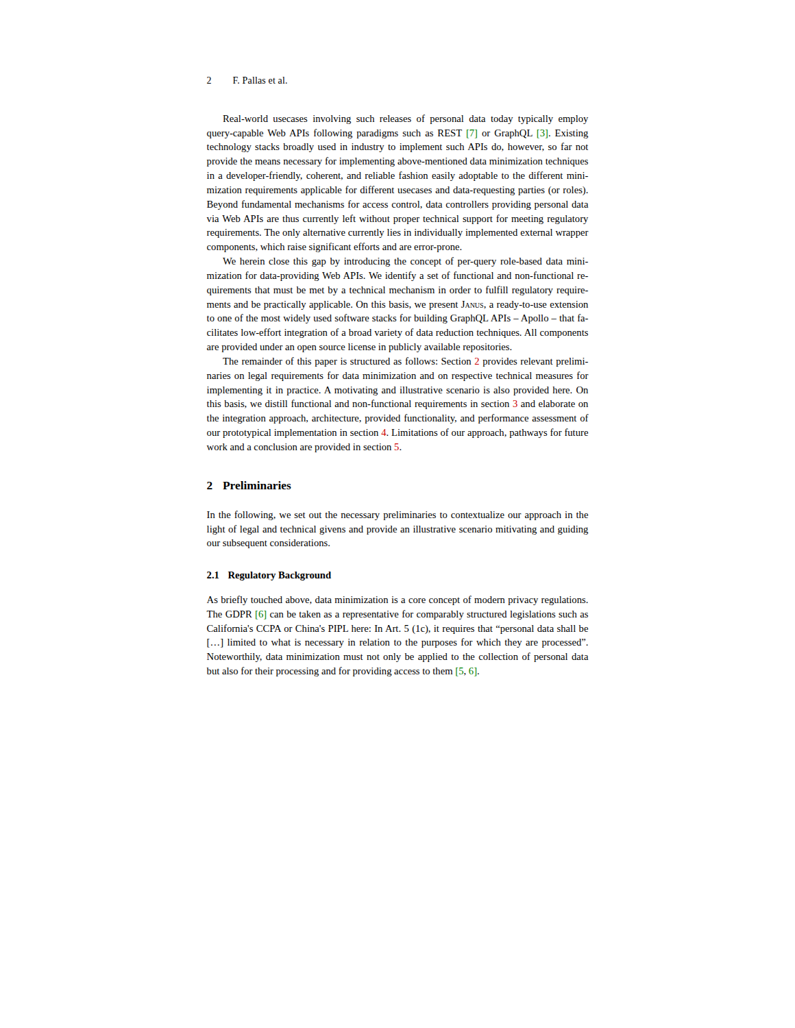2 F. Pallas et al.
Real-world usecases involving such releases of personal data today typically employ query-capable Web APIs following paradigms such as REST [7] or GraphQL [3]. Existing technology stacks broadly used in industry to implement such APIs do, however, so far not provide the means necessary for implementing above-mentioned data minimization techniques in a developer-friendly, coherent, and reliable fashion easily adoptable to the different minimization requirements applicable for different usecases and data-requesting parties (or roles). Beyond fundamental mechanisms for access control, data controllers providing personal data via Web APIs are thus currently left without proper technical support for meeting regulatory requirements. The only alternative currently lies in individually implemented external wrapper components, which raise significant efforts and are error-prone.
We herein close this gap by introducing the concept of per-query role-based data minimization for data-providing Web APIs. We identify a set of functional and non-functional requirements that must be met by a technical mechanism in order to fulfill regulatory requirements and be practically applicable. On this basis, we present Janus, a ready-to-use extension to one of the most widely used software stacks for building GraphQL APIs – Apollo – that facilitates low-effort integration of a broad variety of data reduction techniques. All components are provided under an open source license in publicly available repositories.
The remainder of this paper is structured as follows: Section 2 provides relevant preliminaries on legal requirements for data minimization and on respective technical measures for implementing it in practice. A motivating and illustrative scenario is also provided here. On this basis, we distill functional and non-functional requirements in section 3 and elaborate on the integration approach, architecture, provided functionality, and performance assessment of our prototypical implementation in section 4. Limitations of our approach, pathways for future work and a conclusion are provided in section 5.
2 Preliminaries
In the following, we set out the necessary preliminaries to contextualize our approach in the light of legal and technical givens and provide an illustrative scenario mitivating and guiding our subsequent considerations.
2.1 Regulatory Background
As briefly touched above, data minimization is a core concept of modern privacy regulations. The GDPR [6] can be taken as a representative for comparably structured legislations such as California's CCPA or China's PIPL here: In Art. 5 (1c), it requires that “personal data shall be […] limited to what is necessary in relation to the purposes for which they are processed”. Noteworthily, data minimization must not only be applied to the collection of personal data but also for their processing and for providing access to them [5, 6].